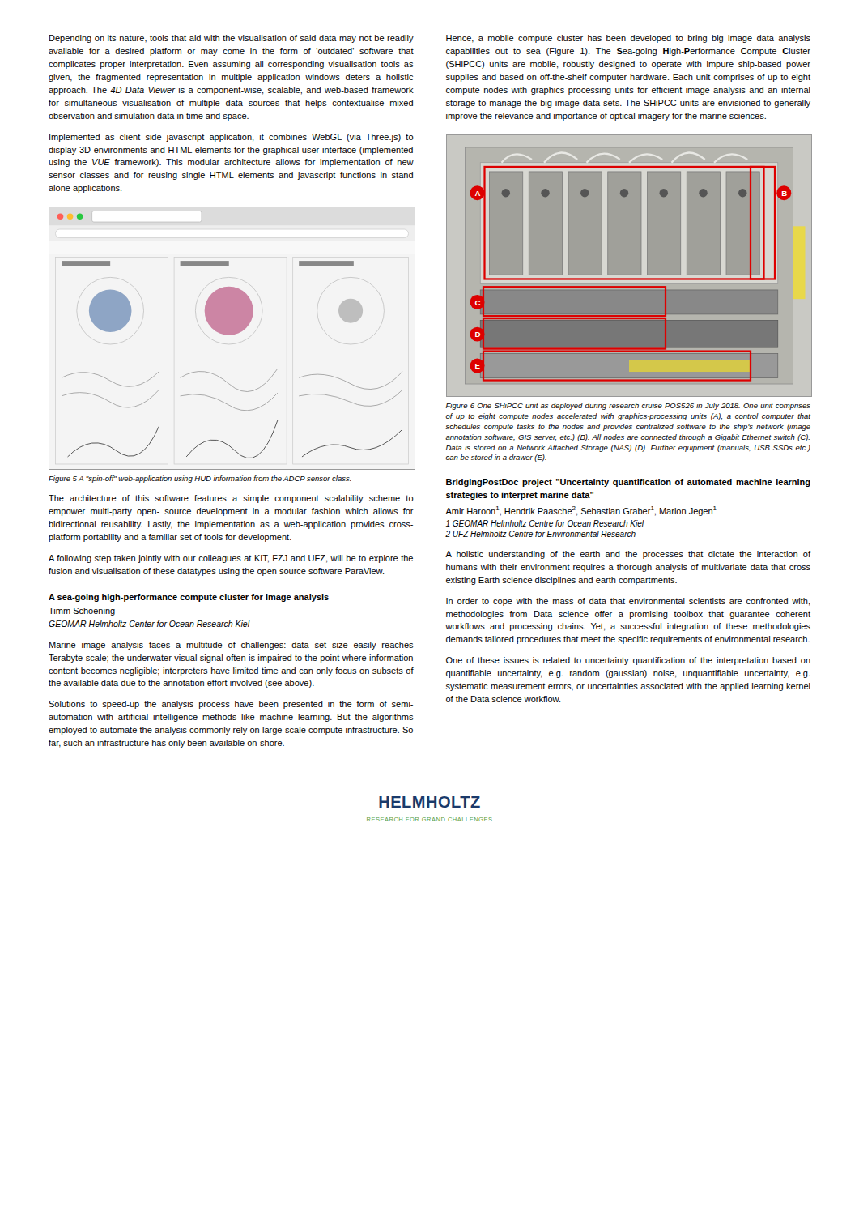Depending on its nature, tools that aid with the visualisation of said data may not be readily available for a desired platform or may come in the form of 'outdated' software that complicates proper interpretation. Even assuming all corresponding visualisation tools as given, the fragmented representation in multiple application windows deters a holistic approach. The 4D Data Viewer is a component-wise, scalable, and web-based framework for simultaneous visualisation of multiple data sources that helps contextualise mixed observation and simulation data in time and space.
Implemented as client side javascript application, it combines WebGL (via Three.js) to display 3D environments and HTML elements for the graphical user interface (implemented using the VUE framework). This modular architecture allows for implementation of new sensor classes and for reusing single HTML elements and javascript functions in stand alone applications.
Figure 5 A "spin-off" web-application using HUD information from the ADCP sensor class.
The architecture of this software features a simple component scalability scheme to empower multi-party open- source development in a modular fashion which allows for bidirectional reusability. Lastly, the implementation as a web-application provides cross-platform portability and a familiar set of tools for development.
A following step taken jointly with our colleagues at KIT, FZJ and UFZ, will be to explore the fusion and visualisation of these datatypes using the open source software ParaView.
A sea-going high-performance compute cluster for image analysis
Timm Schoening
GEOMAR Helmholtz Center for Ocean Research Kiel
Marine image analysis faces a multitude of challenges: data set size easily reaches Terabyte-scale; the underwater visual signal often is impaired to the point where information content becomes negligible; interpreters have limited time and can only focus on subsets of the available data due to the annotation effort involved (see above).
Solutions to speed-up the analysis process have been presented in the form of semi-automation with artificial intelligence methods like machine learning. But the algorithms employed to automate the analysis commonly rely on large-scale compute infrastructure. So far, such an infrastructure has only been available on-shore.
Hence, a mobile compute cluster has been developed to bring big image data analysis capabilities out to sea (Figure 1). The Sea-going High-Performance Compute Cluster (SHiPCC) units are mobile, robustly designed to operate with impure ship-based power supplies and based on off-the-shelf computer hardware. Each unit comprises of up to eight compute nodes with graphics processing units for efficient image analysis and an internal storage to manage the big image data sets. The SHiPCC units are envisioned to generally improve the relevance and importance of optical imagery for the marine sciences.
Figure 6 One SHiPCC unit as deployed during research cruise POS526 in July 2018. One unit comprises of up to eight compute nodes accelerated with graphics-processing units (A), a control computer that schedules compute tasks to the nodes and provides centralized software to the ship's network (image annotation software, GIS server, etc.) (B). All nodes are connected through a Gigabit Ethernet switch (C). Data is stored on a Network Attached Storage (NAS) (D). Further equipment (manuals, USB SSDs etc.) can be stored in a drawer (E).
BridgingPostDoc project "Uncertainty quantification of automated machine learning strategies to interpret marine data"
Amir Haroon1, Hendrik Paasche2, Sebastian Graber1, Marion Jegen1
1 GEOMAR Helmholtz Centre for Ocean Research Kiel
2 UFZ Helmholtz Centre for Environmental Research
A holistic understanding of the earth and the processes that dictate the interaction of humans with their environment requires a thorough analysis of multivariate data that cross existing Earth science disciplines and earth compartments.
In order to cope with the mass of data that environmental scientists are confronted with, methodologies from Data science offer a promising toolbox that guarantee coherent workflows and processing chains. Yet, a successful integration of these methodologies demands tailored procedures that meet the specific requirements of environmental research.
One of these issues is related to uncertainty quantification of the interpretation based on quantifiable uncertainty, e.g. random (gaussian) noise, unquantifiable uncertainty, e.g. systematic measurement errors, or uncertainties associated with the applied learning kernel of the Data science workflow.
HELMHOLTZ
RESEARCH FOR GRAND CHALLENGES